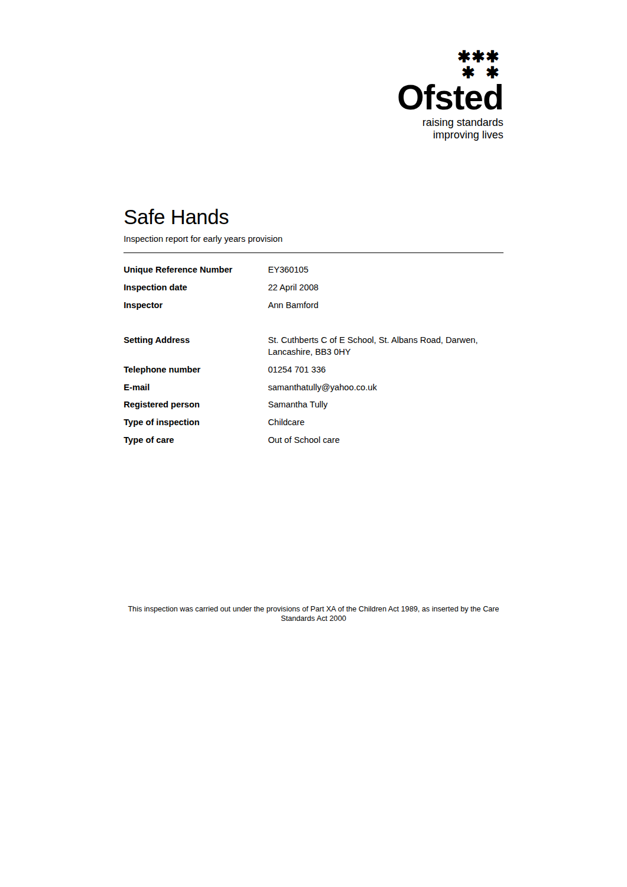✱✱✱
✱ ✱
Ofsted
raising standards
improving lives
Safe Hands
Inspection report for early years provision
| Unique Reference Number | EY360105 |
| Inspection date | 22 April 2008 |
| Inspector | Ann Bamford |
| Setting Address | St. Cuthberts C of E School, St. Albans Road, Darwen, Lancashire, BB3 0HY |
| Telephone number | 01254 701 336 |
| E-mail | samanthatully@yahoo.co.uk |
| Registered person | Samantha Tully |
| Type of inspection | Childcare |
| Type of care | Out of School care |
This inspection was carried out under the provisions of Part XA of the Children Act 1989, as inserted by the Care Standards Act 2000